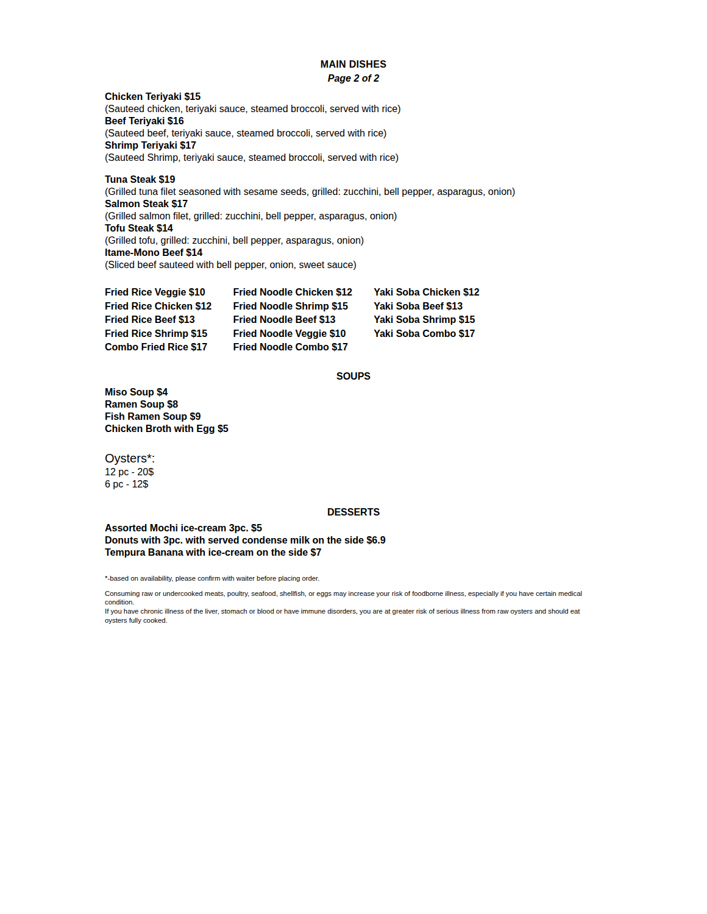MAIN DISHES
Page 2 of 2
Chicken Teriyaki $15
(Sauteed chicken, teriyaki sauce, steamed broccoli, served with rice)
Beef Teriyaki $16
(Sauteed beef, teriyaki sauce, steamed broccoli, served with rice)
Shrimp Teriyaki $17
(Sauteed Shrimp, teriyaki sauce, steamed broccoli, served with rice)
Tuna Steak $19
(Grilled tuna filet seasoned with sesame seeds, grilled: zucchini, bell pepper, asparagus, onion)
Salmon Steak $17
(Grilled salmon filet, grilled: zucchini, bell pepper, asparagus, onion)
Tofu Steak $14
(Grilled tofu, grilled: zucchini, bell pepper, asparagus, onion)
Itame-Mono Beef $14
(Sliced beef sauteed with bell pepper, onion, sweet sauce)
Fried Rice Veggie $10
Fried Rice Chicken $12
Fried Rice Beef $13
Fried Rice Shrimp $15
Combo Fried Rice $17
Fried Noodle Chicken $12
Fried Noodle Shrimp $15
Fried Noodle Beef $13
Fried Noodle Veggie $10
Fried Noodle Combo $17
Yaki Soba Chicken $12
Yaki Soba Beef $13
Yaki Soba Shrimp $15
Yaki Soba Combo $17
SOUPS
Miso Soup $4
Ramen Soup $8
Fish Ramen Soup $9
Chicken Broth with Egg $5
Oysters*:
12 pc - 20$
6 pc - 12$
DESSERTS
Assorted Mochi ice-cream 3pc. $5
Donuts with 3pc. with served condense milk on the side $6.9
Tempura Banana with ice-cream on the side $7
*-based on availability, please confirm with waiter before placing order.
Consuming raw or undercooked meats, poultry, seafood, shellfish, or eggs may increase your risk of foodborne illness, especially if you have certain medical condition.
If you have chronic illness of the liver, stomach or blood or have immune disorders, you are at greater risk of serious illness from raw oysters and should eat oysters fully cooked.